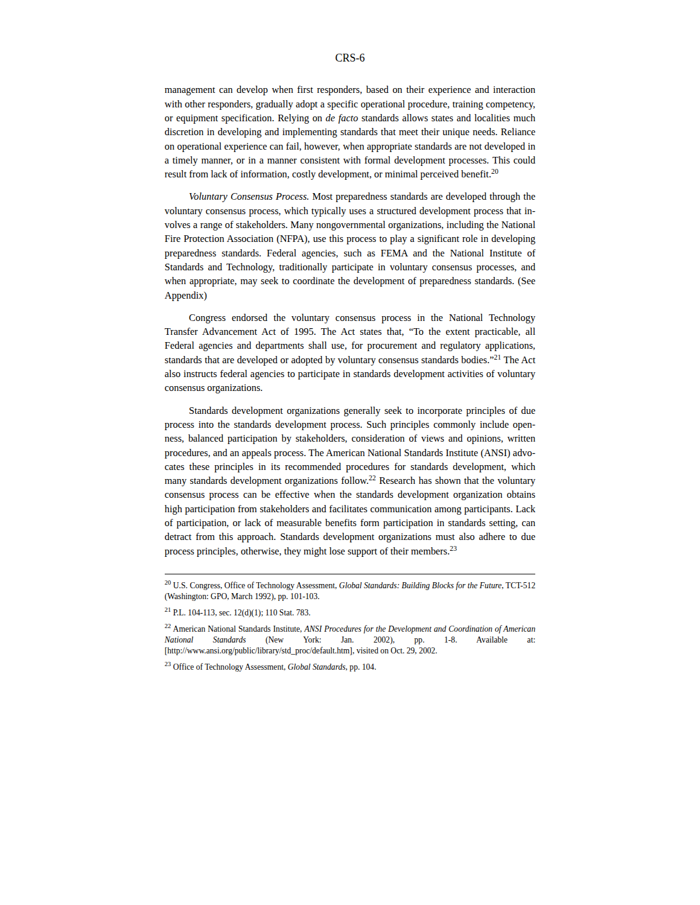CRS-6
management can develop when first responders, based on their experience and interaction with other responders, gradually adopt a specific operational procedure, training competency, or equipment specification. Relying on de facto standards allows states and localities much discretion in developing and implementing standards that meet their unique needs. Reliance on operational experience can fail, however, when appropriate standards are not developed in a timely manner, or in a manner consistent with formal development processes. This could result from lack of information, costly development, or minimal perceived benefit.20
Voluntary Consensus Process. Most preparedness standards are developed through the voluntary consensus process, which typically uses a structured development process that involves a range of stakeholders. Many nongovernmental organizations, including the National Fire Protection Association (NFPA), use this process to play a significant role in developing preparedness standards. Federal agencies, such as FEMA and the National Institute of Standards and Technology, traditionally participate in voluntary consensus processes, and when appropriate, may seek to coordinate the development of preparedness standards. (See Appendix)
Congress endorsed the voluntary consensus process in the National Technology Transfer Advancement Act of 1995. The Act states that, “To the extent practicable, all Federal agencies and departments shall use, for procurement and regulatory applications, standards that are developed or adopted by voluntary consensus standards bodies.”21 The Act also instructs federal agencies to participate in standards development activities of voluntary consensus organizations.
Standards development organizations generally seek to incorporate principles of due process into the standards development process. Such principles commonly include openness, balanced participation by stakeholders, consideration of views and opinions, written procedures, and an appeals process. The American National Standards Institute (ANSI) advocates these principles in its recommended procedures for standards development, which many standards development organizations follow.22 Research has shown that the voluntary consensus process can be effective when the standards development organization obtains high participation from stakeholders and facilitates communication among participants. Lack of participation, or lack of measurable benefits form participation in standards setting, can detract from this approach. Standards development organizations must also adhere to due process principles, otherwise, they might lose support of their members.23
20 U.S. Congress, Office of Technology Assessment, Global Standards: Building Blocks for the Future, TCT-512 (Washington: GPO, March 1992), pp. 101-103.
21 P.L. 104-113, sec. 12(d)(1); 110 Stat. 783.
22 American National Standards Institute, ANSI Procedures for the Development and Coordination of American National Standards (New York: Jan. 2002), pp. 1-8. Available at: [http://www.ansi.org/public/library/std_proc/default.htm], visited on Oct. 29, 2002.
23 Office of Technology Assessment, Global Standards, pp. 104.